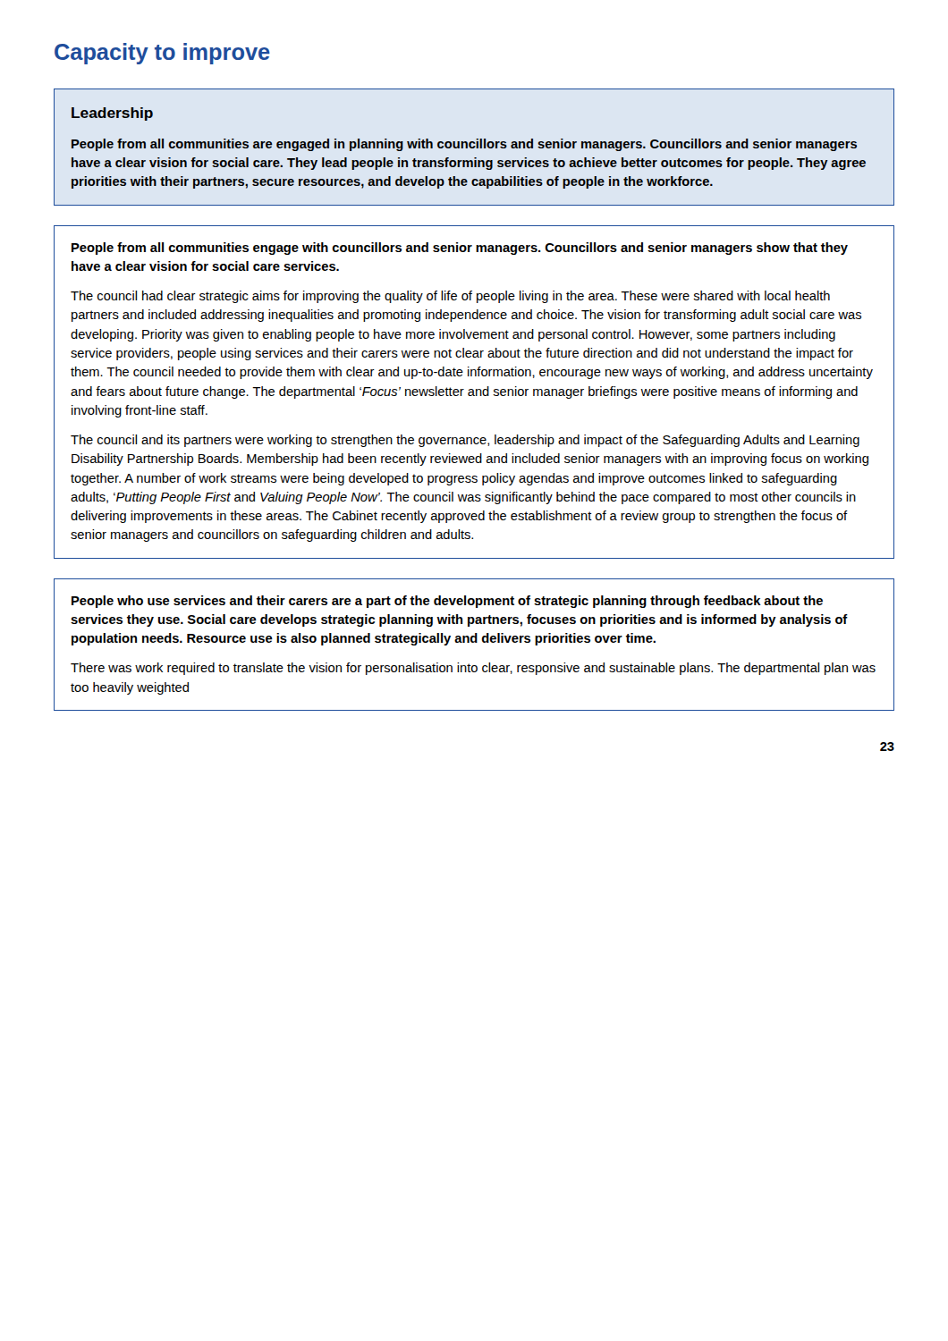Capacity to improve
Leadership
People from all communities are engaged in planning with councillors and senior managers. Councillors and senior managers have a clear vision for social care. They lead people in transforming services to achieve better outcomes for people. They agree priorities with their partners, secure resources, and develop the capabilities of people in the workforce.
People from all communities engage with councillors and senior managers. Councillors and senior managers show that they have a clear vision for social care services.
The council had clear strategic aims for improving the quality of life of people living in the area. These were shared with local health partners and included addressing inequalities and promoting independence and choice. The vision for transforming adult social care was developing. Priority was given to enabling people to have more involvement and personal control. However, some partners including service providers, people using services and their carers were not clear about the future direction and did not understand the impact for them. The council needed to provide them with clear and up-to-date information, encourage new ways of working, and address uncertainty and fears about future change. The departmental ‘Focus’ newsletter and senior manager briefings were positive means of informing and involving front-line staff.
The council and its partners were working to strengthen the governance, leadership and impact of the Safeguarding Adults and Learning Disability Partnership Boards. Membership had been recently reviewed and included senior managers with an improving focus on working together. A number of work streams were being developed to progress policy agendas and improve outcomes linked to safeguarding adults, ‘Putting People First and Valuing People Now’. The council was significantly behind the pace compared to most other councils in delivering improvements in these areas. The Cabinet recently approved the establishment of a review group to strengthen the focus of senior managers and councillors on safeguarding children and adults.
People who use services and their carers are a part of the development of strategic planning through feedback about the services they use. Social care develops strategic planning with partners, focuses on priorities and is informed by analysis of population needs. Resource use is also planned strategically and delivers priorities over time.
There was work required to translate the vision for personalisation into clear, responsive and sustainable plans. The departmental plan was too heavily weighted
23